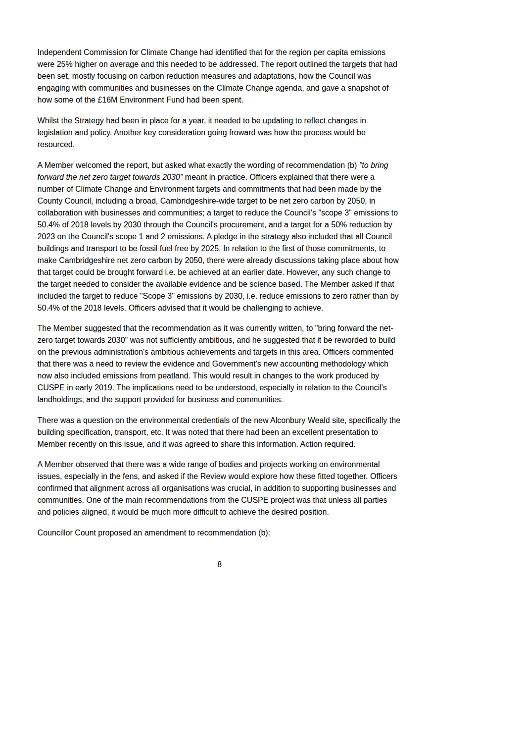Independent Commission for Climate Change had identified that for the region per capita emissions were 25% higher on average and this needed to be addressed. The report outlined the targets that had been set, mostly focusing on carbon reduction measures and adaptations, how the Council was engaging with communities and businesses on the Climate Change agenda, and gave a snapshot of how some of the £16M Environment Fund had been spent.
Whilst the Strategy had been in place for a year, it needed to be updating to reflect changes in legislation and policy. Another key consideration going froward was how the process would be resourced.
A Member welcomed the report, but asked what exactly the wording of recommendation (b) "to bring forward the net zero target towards 2030" meant in practice. Officers explained that there were a number of Climate Change and Environment targets and commitments that had been made by the County Council, including a broad, Cambridgeshire-wide target to be net zero carbon by 2050, in collaboration with businesses and communities; a target to reduce the Council's "scope 3" emissions to 50.4% of 2018 levels by 2030 through the Council's procurement, and a target for a 50% reduction by 2023 on the Council's scope 1 and 2 emissions. A pledge in the strategy also included that all Council buildings and transport to be fossil fuel free by 2025. In relation to the first of those commitments, to make Cambridgeshire net zero carbon by 2050, there were already discussions taking place about how that target could be brought forward i.e. be achieved at an earlier date. However, any such change to the target needed to consider the available evidence and be science based. The Member asked if that included the target to reduce "Scope 3" emissions by 2030, i.e. reduce emissions to zero rather than by 50.4% of the 2018 levels. Officers advised that it would be challenging to achieve.
The Member suggested that the recommendation as it was currently written, to "bring forward the net-zero target towards 2030" was not sufficiently ambitious, and he suggested that it be reworded to build on the previous administration's ambitious achievements and targets in this area. Officers commented that there was a need to review the evidence and Government's new accounting methodology which now also included emissions from peatland. This would result in changes to the work produced by CUSPE in early 2019. The implications need to be understood, especially in relation to the Council's landholdings, and the support provided for business and communities.
There was a question on the environmental credentials of the new Alconbury Weald site, specifically the building specification, transport, etc. It was noted that there had been an excellent presentation to Member recently on this issue, and it was agreed to share this information. Action required.
A Member observed that there was a wide range of bodies and projects working on environmental issues, especially in the fens, and asked if the Review would explore how these fitted together. Officers confirmed that alignment across all organisations was crucial, in addition to supporting businesses and communities. One of the main recommendations from the CUSPE project was that unless all parties and policies aligned, it would be much more difficult to achieve the desired position.
Councillor Count proposed an amendment to recommendation (b):
8